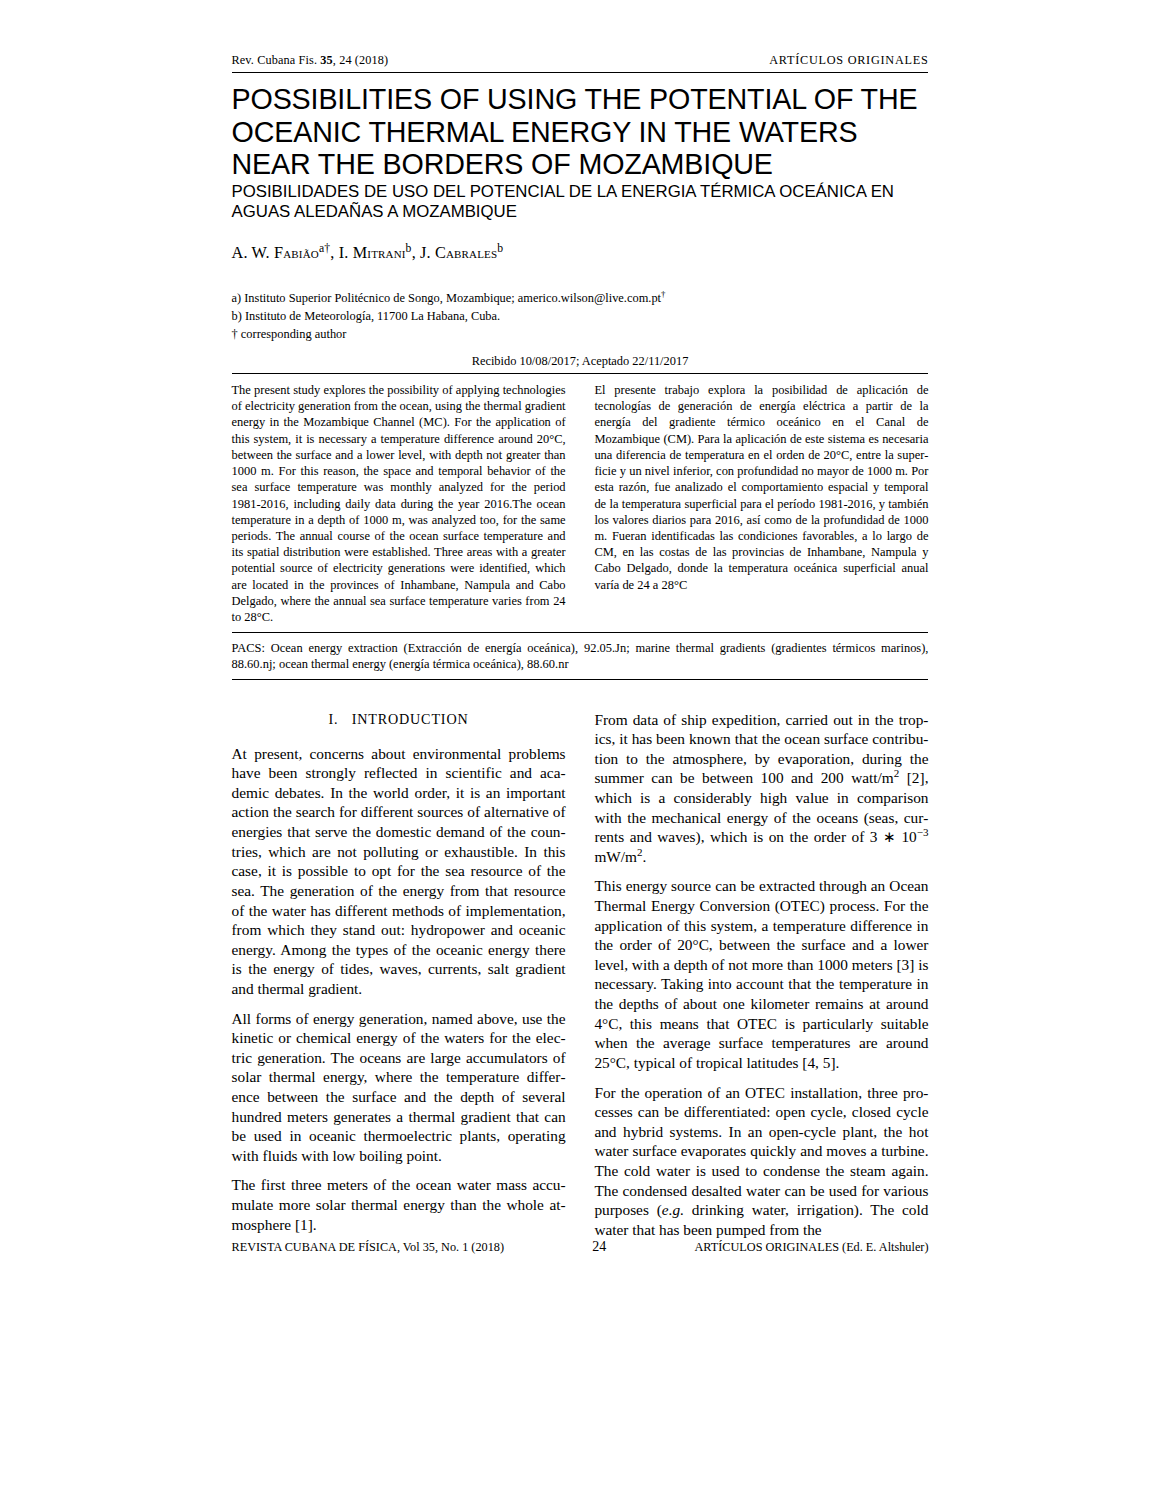Rev. Cubana Fis. 35, 24 (2018)
ARTÍCULOS ORIGINALES
Possibilities of using the potential of the oceanic thermal energy in the waters near the borders of Mozambique
Posibilidades de uso del potencial de la energia térmica oceánica en aguas aledañas a Mozambique
A. W. Fabiãoa†, I. Mitranib, J. Cabralesb
a) Instituto Superior Politécnico de Songo, Mozambique; americo.wilson@live.com.pt†
b) Instituto de Meteorología, 11700 La Habana, Cuba.
† corresponding author
Recibido 10/08/2017; Aceptado 22/11/2017
The present study explores the possibility of applying technologies of electricity generation from the ocean, using the thermal gradient energy in the Mozambique Channel (MC). For the application of this system, it is necessary a temperature difference around 20°C, between the surface and a lower level, with depth not greater than 1000 m. For this reason, the space and temporal behavior of the sea surface temperature was monthly analyzed for the period 1981-2016, including daily data during the year 2016.The ocean temperature in a depth of 1000 m, was analyzed too, for the same periods. The annual course of the ocean surface temperature and its spatial distribution were established. Three areas with a greater potential source of electricity generations were identified, which are located in the provinces of Inhambane, Nampula and Cabo Delgado, where the annual sea surface temperature varies from 24 to 28°C.
El presente trabajo explora la posibilidad de aplicación de tecnologías de generación de energía eléctrica a partir de la energía del gradiente térmico oceánico en el Canal de Mozambique (CM). Para la aplicación de este sistema es necesaria una diferencia de temperatura en el orden de 20°C, entre la superficie y un nivel inferior, con profundidad no mayor de 1000 m. Por esta razón, fue analizado el comportamiento espacial y temporal de la temperatura superficial para el período 1981-2016, y también los valores diarios para 2016, así como de la profundidad de 1000 m. Fueran identificadas las condiciones favorables, a lo largo de CM, en las costas de las provincias de Inhambane, Nampula y Cabo Delgado, donde la temperatura oceánica superficial anual varía de 24 a 28°C
PACS: Ocean energy extraction (Extracción de energía oceánica), 92.05.Jn; marine thermal gradients (gradientes térmicos marinos), 88.60.nj; ocean thermal energy (energía térmica oceánica), 88.60.nr
I. INTRODUCTION
At present, concerns about environmental problems have been strongly reflected in scientific and academic debates. In the world order, it is an important action the search for different sources of alternative of energies that serve the domestic demand of the countries, which are not polluting or exhaustible. In this case, it is possible to opt for the sea resource of the sea. The generation of the energy from that resource of the water has different methods of implementation, from which they stand out: hydropower and oceanic energy. Among the types of the oceanic energy there is the energy of tides, waves, currents, salt gradient and thermal gradient.
All forms of energy generation, named above, use the kinetic or chemical energy of the waters for the electric generation. The oceans are large accumulators of solar thermal energy, where the temperature difference between the surface and the depth of several hundred meters generates a thermal gradient that can be used in oceanic thermoelectric plants, operating with fluids with low boiling point.
The first three meters of the ocean water mass accumulate more solar thermal energy than the whole atmosphere [1].
From data of ship expedition, carried out in the tropics, it has been known that the ocean surface contribution to the atmosphere, by evaporation, during the summer can be between 100 and 200 watt/m2 [2], which is a considerably high value in comparison with the mechanical energy of the oceans (seas, currents and waves), which is on the order of 3 ∗ 10−3 mW/m2.
This energy source can be extracted through an Ocean Thermal Energy Conversion (OTEC) process. For the application of this system, a temperature difference in the order of 20°C, between the surface and a lower level, with a depth of not more than 1000 meters [3] is necessary. Taking into account that the temperature in the depths of about one kilometer remains at around 4°C, this means that OTEC is particularly suitable when the average surface temperatures are around 25°C, typical of tropical latitudes [4, 5].
For the operation of an OTEC installation, three processes can be differentiated: open cycle, closed cycle and hybrid systems. In an open-cycle plant, the hot water surface evaporates quickly and moves a turbine. The cold water is used to condense the steam again. The condensed desalted water can be used for various purposes (e.g. drinking water, irrigation). The cold water that has been pumped from the
REVISTA CUBANA DE FÍSICA, Vol 35, No. 1 (2018)
24
ARTÍCULOS ORIGINALES (Ed. E. Altshuler)